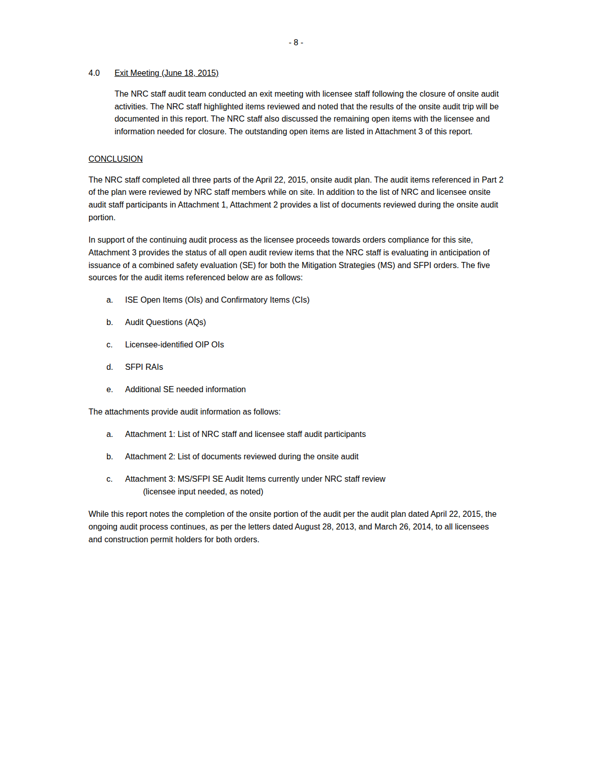- 8 -
4.0 Exit Meeting (June 18, 2015)
The NRC staff audit team conducted an exit meeting with licensee staff following the closure of onsite audit activities. The NRC staff highlighted items reviewed and noted that the results of the onsite audit trip will be documented in this report. The NRC staff also discussed the remaining open items with the licensee and information needed for closure. The outstanding open items are listed in Attachment 3 of this report.
CONCLUSION
The NRC staff completed all three parts of the April 22, 2015, onsite audit plan. The audit items referenced in Part 2 of the plan were reviewed by NRC staff members while on site. In addition to the list of NRC and licensee onsite audit staff participants in Attachment 1, Attachment 2 provides a list of documents reviewed during the onsite audit portion.
In support of the continuing audit process as the licensee proceeds towards orders compliance for this site, Attachment 3 provides the status of all open audit review items that the NRC staff is evaluating in anticipation of issuance of a combined safety evaluation (SE) for both the Mitigation Strategies (MS) and SFPI orders. The five sources for the audit items referenced below are as follows:
a. ISE Open Items (OIs) and Confirmatory Items (CIs)
b. Audit Questions (AQs)
c. Licensee-identified OIP OIs
d. SFPI RAIs
e. Additional SE needed information
The attachments provide audit information as follows:
a. Attachment 1: List of NRC staff and licensee staff audit participants
b. Attachment 2: List of documents reviewed during the onsite audit
c. Attachment 3: MS/SFPI SE Audit Items currently under NRC staff review
(licensee input needed, as noted)
While this report notes the completion of the onsite portion of the audit per the audit plan dated April 22, 2015, the ongoing audit process continues, as per the letters dated August 28, 2013, and March 26, 2014, to all licensees and construction permit holders for both orders.